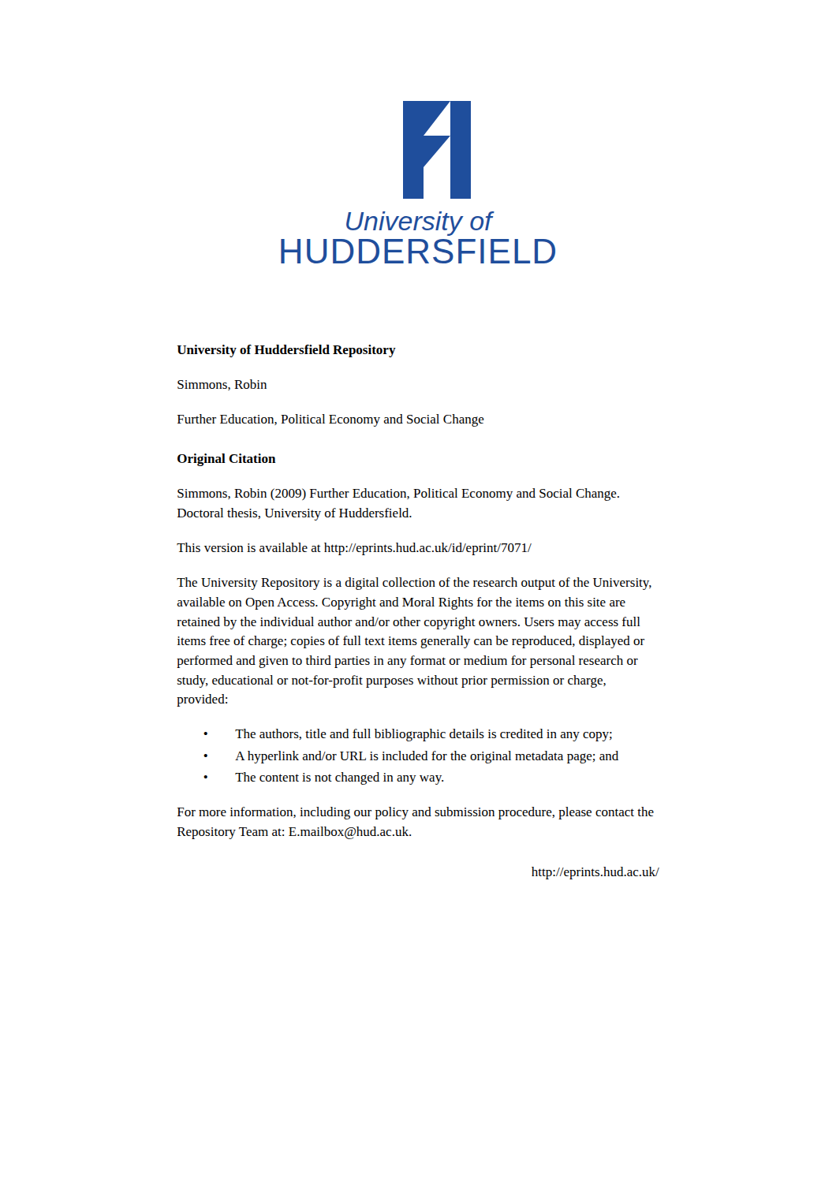University of HUDDERSFIELD
University of Huddersfield Repository
Simmons, Robin
Further Education, Political Economy and Social Change
Original Citation
Simmons, Robin (2009) Further Education, Political Economy and Social Change. Doctoral thesis, University of Huddersfield.
This version is available at http://eprints.hud.ac.uk/id/eprint/7071/
The University Repository is a digital collection of the research output of the University, available on Open Access. Copyright and Moral Rights for the items on this site are retained by the individual author and/or other copyright owners. Users may access full items free of charge; copies of full text items generally can be reproduced, displayed or performed and given to third parties in any format or medium for personal research or study, educational or not-for-profit purposes without prior permission or charge, provided:
The authors, title and full bibliographic details is credited in any copy;
A hyperlink and/or URL is included for the original metadata page; and
The content is not changed in any way.
For more information, including our policy and submission procedure, please contact the Repository Team at: E.mailbox@hud.ac.uk.
http://eprints.hud.ac.uk/